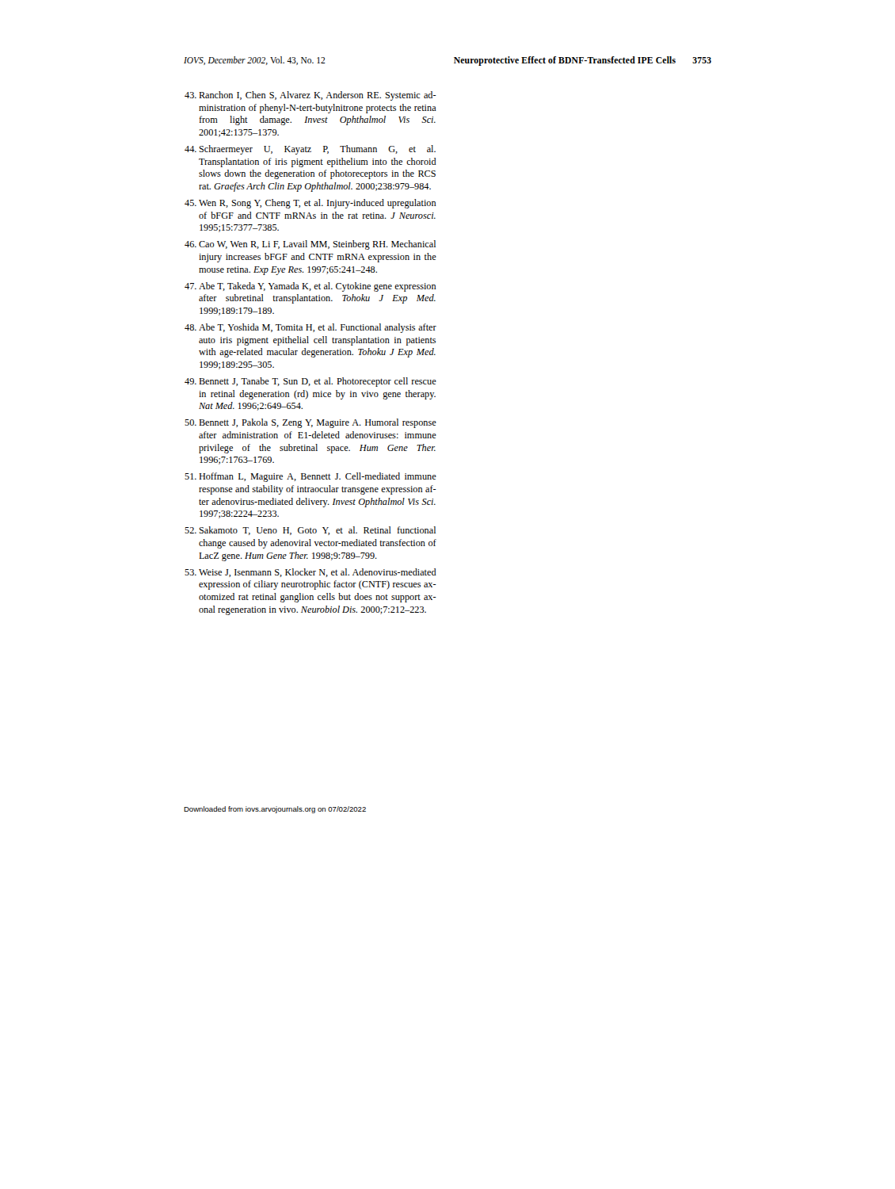IOVS, December 2002, Vol. 43, No. 12
Neuroprotective Effect of BDNF-Transfected IPE Cells3753
43 Ranchon I, Chen S, Alvarez K, Anderson RE. Systemic administration of phenyl-N-tert-butylnitrone protects the retina from light damage. Invest Ophthalmol Vis Sci. 2001;42:1375–1379.
44 Schraermeyer U, Kayatz P, Thumann G, et al. Transplantation of iris pigment epithelium into the choroid slows down the degeneration of photoreceptors in the RCS rat. Graefes Arch Clin Exp Ophthalmol. 2000;238:979–984.
45 Wen R, Song Y, Cheng T, et al. Injury-induced upregulation of bFGF and CNTF mRNAs in the rat retina. J Neurosci. 1995;15:7377–7385.
46 Cao W, Wen R, Li F, Lavail MM, Steinberg RH. Mechanical injury increases bFGF and CNTF mRNA expression in the mouse retina. Exp Eye Res. 1997;65:241–248.
47 Abe T, Takeda Y, Yamada K, et al. Cytokine gene expression after subretinal transplantation. Tohoku J Exp Med. 1999;189:179–189.
48 Abe T, Yoshida M, Tomita H, et al. Functional analysis after auto iris pigment epithelial cell transplantation in patients with age-related macular degeneration. Tohoku J Exp Med. 1999;189:295–305.
49 Bennett J, Tanabe T, Sun D, et al. Photoreceptor cell rescue in retinal degeneration (rd) mice by in vivo gene therapy. Nat Med. 1996;2:649–654.
50 Bennett J, Pakola S, Zeng Y, Maguire A. Humoral response after administration of E1-deleted adenoviruses: immune privilege of the subretinal space. Hum Gene Ther. 1996;7:1763–1769.
51 Hoffman L, Maguire A, Bennett J. Cell-mediated immune response and stability of intraocular transgene expression after adenovirus-mediated delivery. Invest Ophthalmol Vis Sci. 1997;38:2224–2233.
52 Sakamoto T, Ueno H, Goto Y, et al. Retinal functional change caused by adenoviral vector-mediated transfection of LacZ gene. Hum Gene Ther. 1998;9:789–799.
53 Weise J, Isenmann S, Klocker N, et al. Adenovirus-mediated expression of ciliary neurotrophic factor (CNTF) rescues axotomized rat retinal ganglion cells but does not support axonal regeneration in vivo. Neurobiol Dis. 2000;7:212–223.
Downloaded from iovs.arvojournals.org on 07/02/2022